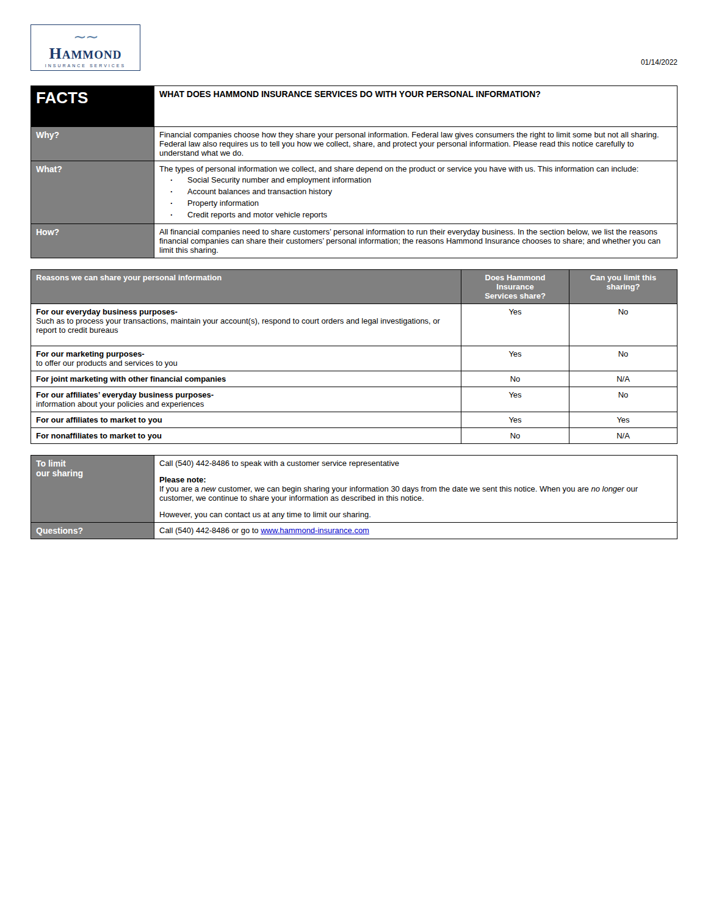∼∼
HAMMOND
INSURANCE SERVICES
01/14/2022
| FACTS | WHAT DOES HAMMOND INSURANCE SERVICES DO WITH YOUR PERSONAL INFORMATION? |
| Why? | Financial companies choose how they share your personal information. Federal law gives consumers the right to limit some but not all sharing. Federal law also requires us to tell you how we collect, share, and protect your personal information. Please read this notice carefully to understand what we do. |
| What? | The types of personal information we collect, and share depend on the product or service you have with us. This information can include: Social Security number and employment information Account balances and transaction history Property information Credit reports and motor vehicle reports |
| How? | All financial companies need to share customers’ personal information to run their everyday business. In the section below, we list the reasons financial companies can share their customers’ personal information; the reasons Hammond Insurance chooses to share; and whether you can limit this sharing. |
| Reasons we can share your personal information | Does Hammond Insurance Services share? | Can you limit this sharing? |
| For our everyday business purposes- Such as to process your transactions, maintain your account(s), respond to court orders and legal investigations, or report to credit bureaus | Yes | No |
| For our marketing purposes- to offer our products and services to you | Yes | No |
| For joint marketing with other financial companies | No | N/A |
| For our affiliates’ everyday business purposes- information about your policies and experiences | Yes | No |
| For our affiliates to market to you | Yes | Yes |
| For nonaffiliates to market to you | No | N/A |
| To limit our sharing | Call (540) 442-8486 to speak with a customer service representative Please note: If you are a new customer, we can begin sharing your information 30 days from the date we sent this notice. When you are no longer our customer, we continue to share your information as described in this notice. However, you can contact us at any time to limit our sharing. |
| Questions? | Call (540) 442-8486 or go to www.hammond-insurance.com |